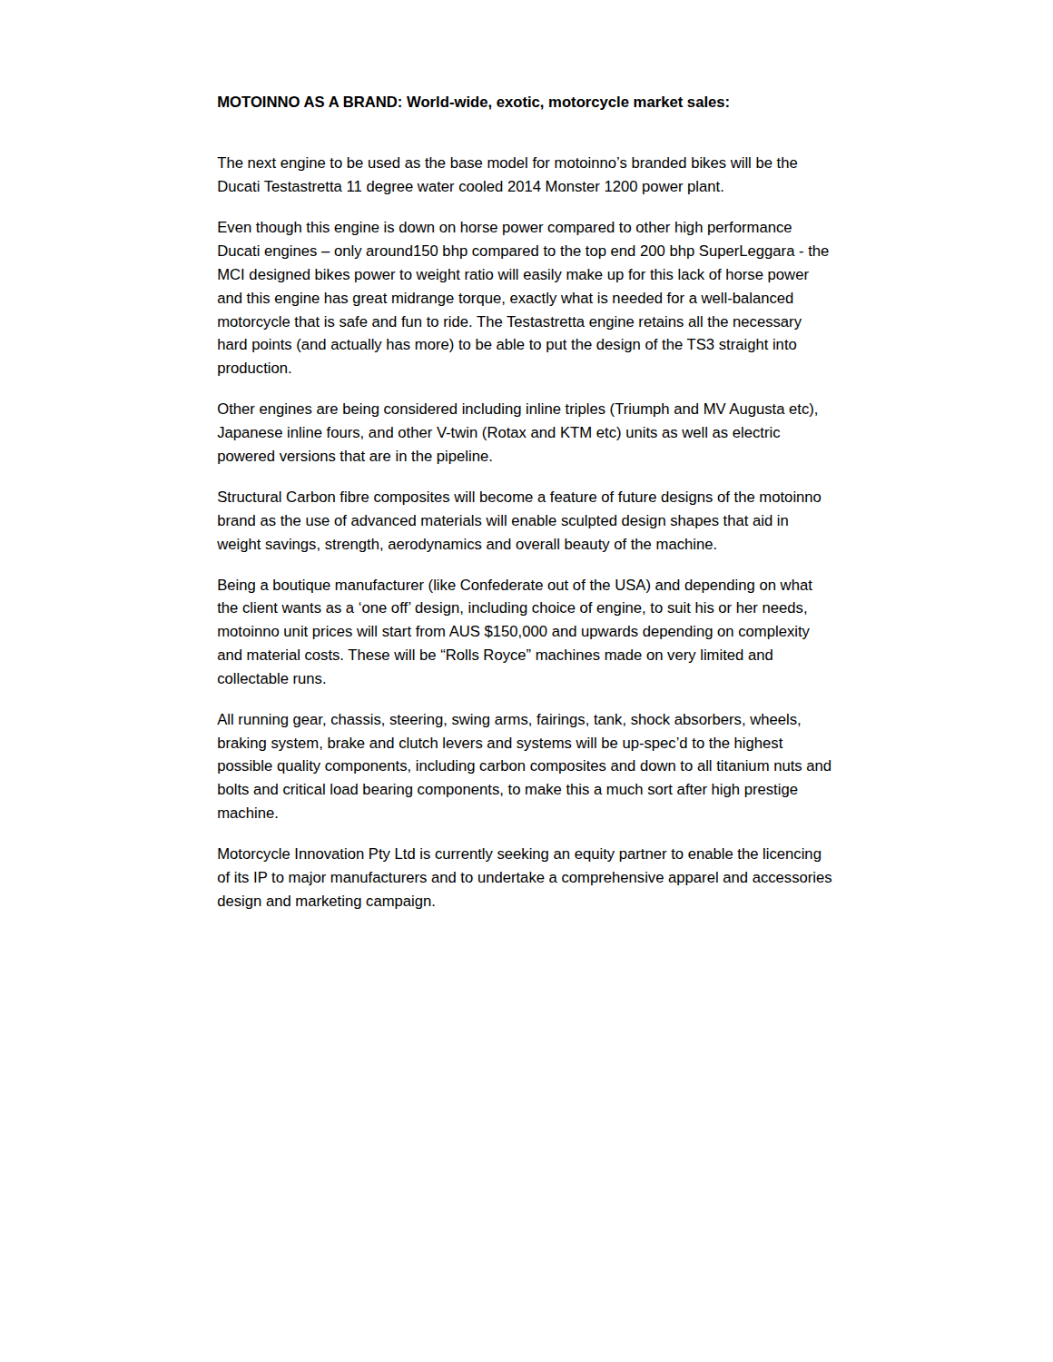MOTOINNO AS A BRAND: World-wide, exotic, motorcycle market sales:
The next engine to be used as the base model for motoinno’s branded bikes will be the Ducati Testastretta 11 degree water cooled 2014 Monster 1200 power plant.
Even though this engine is down on horse power compared to other high performance Ducati engines – only around150 bhp compared to the top end 200 bhp SuperLeggara - the MCI designed bikes power to weight ratio will easily make up for this lack of horse power and this engine has great midrange torque, exactly what is needed for a well-balanced motorcycle that is safe and fun to ride. The Testastretta engine retains all the necessary hard points (and actually has more) to be able to put the design of the TS3 straight into production.
Other engines are being considered including inline triples (Triumph and MV Augusta etc), Japanese inline fours, and other V-twin (Rotax and KTM etc) units as well as electric powered versions that are in the pipeline.
Structural Carbon fibre composites will become a feature of future designs of the motoinno brand as the use of advanced materials will enable sculpted design shapes that aid in weight savings, strength, aerodynamics and overall beauty of the machine.
Being a boutique manufacturer (like Confederate out of the USA) and depending on what the client wants as a ‘one off’ design, including choice of engine, to suit his or her needs, motoinno unit prices will start from AUS $150,000 and upwards depending on complexity and material costs. These will be “Rolls Royce” machines made on very limited and collectable runs.
All running gear, chassis, steering, swing arms, fairings, tank, shock absorbers, wheels, braking system, brake and clutch levers and systems will be up-spec’d to the highest possible quality components, including carbon composites and down to all titanium nuts and bolts and critical load bearing components, to make this a much sort after high prestige machine.
Motorcycle Innovation Pty Ltd is currently seeking an equity partner to enable the licencing of its IP to major manufacturers and to undertake a comprehensive apparel and accessories design and marketing campaign.